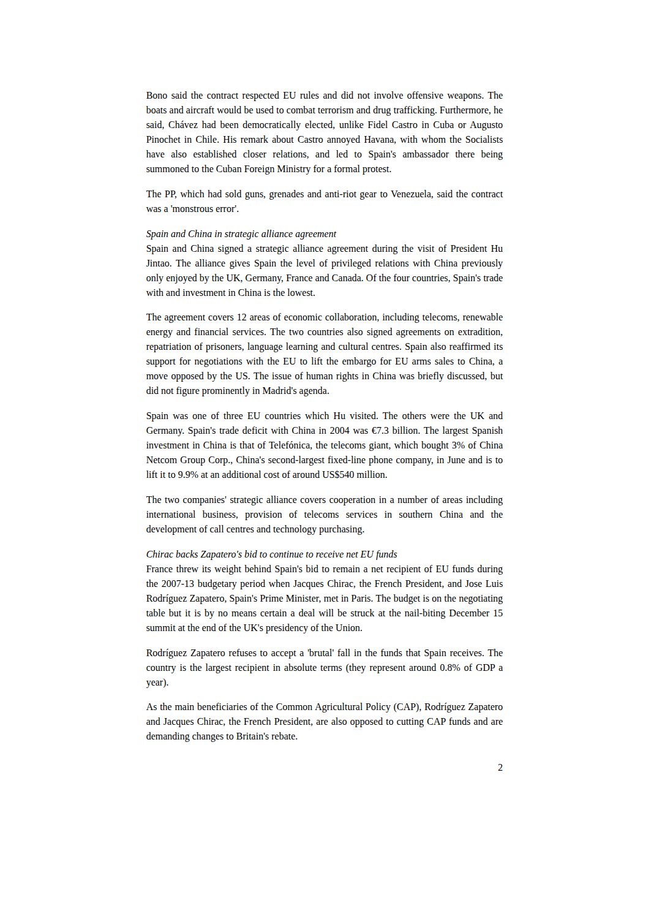Bono said the contract respected EU rules and did not involve offensive weapons. The boats and aircraft would be used to combat terrorism and drug trafficking. Furthermore, he said, Chávez had been democratically elected, unlike Fidel Castro in Cuba or Augusto Pinochet in Chile. His remark about Castro annoyed Havana, with whom the Socialists have also established closer relations, and led to Spain's ambassador there being summoned to the Cuban Foreign Ministry for a formal protest.
The PP, which had sold guns, grenades and anti-riot gear to Venezuela, said the contract was a 'monstrous error'.
Spain and China in strategic alliance agreement
Spain and China signed a strategic alliance agreement during the visit of President Hu Jintao. The alliance gives Spain the level of privileged relations with China previously only enjoyed by the UK, Germany, France and Canada. Of the four countries, Spain's trade with and investment in China is the lowest.
The agreement covers 12 areas of economic collaboration, including telecoms, renewable energy and financial services. The two countries also signed agreements on extradition, repatriation of prisoners, language learning and cultural centres. Spain also reaffirmed its support for negotiations with the EU to lift the embargo for EU arms sales to China, a move opposed by the US. The issue of human rights in China was briefly discussed, but did not figure prominently in Madrid's agenda.
Spain was one of three EU countries which Hu visited. The others were the UK and Germany. Spain's trade deficit with China in 2004 was €7.3 billion. The largest Spanish investment in China is that of Telefónica, the telecoms giant, which bought 3% of China Netcom Group Corp., China's second-largest fixed-line phone company, in June and is to lift it to 9.9% at an additional cost of around US$540 million.
The two companies' strategic alliance covers cooperation in a number of areas including international business, provision of telecoms services in southern China and the development of call centres and technology purchasing.
Chirac backs Zapatero's bid to continue to receive net EU funds
France threw its weight behind Spain's bid to remain a net recipient of EU funds during the 2007-13 budgetary period when Jacques Chirac, the French President, and Jose Luis Rodríguez Zapatero, Spain's Prime Minister, met in Paris. The budget is on the negotiating table but it is by no means certain a deal will be struck at the nail-biting December 15 summit at the end of the UK's presidency of the Union.
Rodríguez Zapatero refuses to accept a 'brutal' fall in the funds that Spain receives. The country is the largest recipient in absolute terms (they represent around 0.8% of GDP a year).
As the main beneficiaries of the Common Agricultural Policy (CAP), Rodríguez Zapatero and Jacques Chirac, the French President, are also opposed to cutting CAP funds and are demanding changes to Britain's rebate.
2